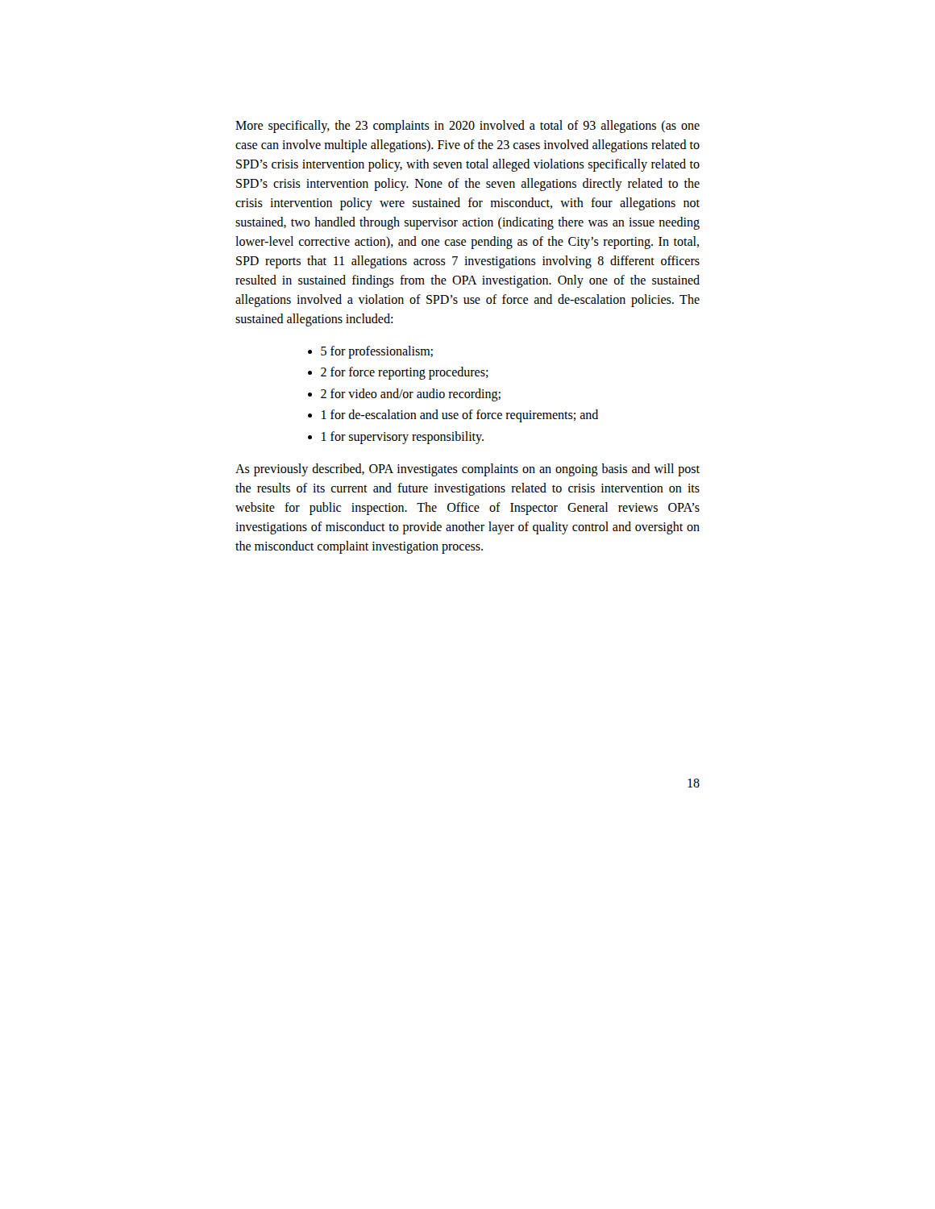More specifically, the 23 complaints in 2020 involved a total of 93 allegations (as one case can involve multiple allegations). Five of the 23 cases involved allegations related to SPD’s crisis intervention policy, with seven total alleged violations specifically related to SPD’s crisis intervention policy. None of the seven allegations directly related to the crisis intervention policy were sustained for misconduct, with four allegations not sustained, two handled through supervisor action (indicating there was an issue needing lower-level corrective action), and one case pending as of the City’s reporting. In total, SPD reports that 11 allegations across 7 investigations involving 8 different officers resulted in sustained findings from the OPA investigation. Only one of the sustained allegations involved a violation of SPD’s use of force and de-escalation policies. The sustained allegations included:
5 for professionalism;
2 for force reporting procedures;
2 for video and/or audio recording;
1 for de-escalation and use of force requirements; and
1 for supervisory responsibility.
As previously described, OPA investigates complaints on an ongoing basis and will post the results of its current and future investigations related to crisis intervention on its website for public inspection. The Office of Inspector General reviews OPA’s investigations of misconduct to provide another layer of quality control and oversight on the misconduct complaint investigation process.
18